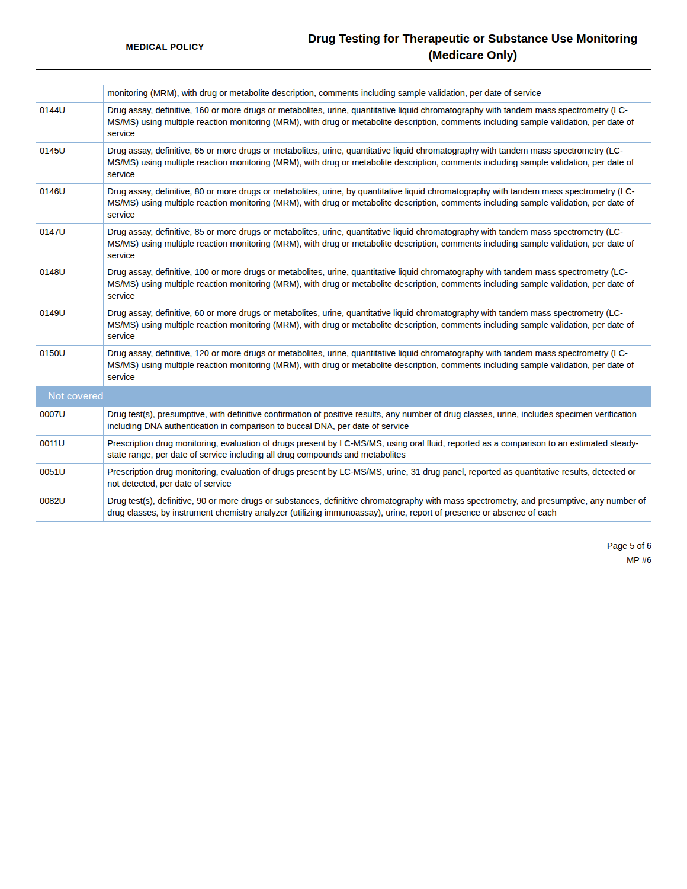| MEDICAL POLICY | Drug Testing for Therapeutic or Substance Use Monitoring (Medicare Only) |
| | monitoring (MRM), with drug or metabolite description, comments including sample validation, per date of service |
| 0144U | Drug assay, definitive, 160 or more drugs or metabolites, urine, quantitative liquid chromatography with tandem mass spectrometry (LC-MS/MS) using multiple reaction monitoring (MRM), with drug or metabolite description, comments including sample validation, per date of service |
| 0145U | Drug assay, definitive, 65 or more drugs or metabolites, urine, quantitative liquid chromatography with tandem mass spectrometry (LC-MS/MS) using multiple reaction monitoring (MRM), with drug or metabolite description, comments including sample validation, per date of service |
| 0146U | Drug assay, definitive, 80 or more drugs or metabolites, urine, by quantitative liquid chromatography with tandem mass spectrometry (LC-MS/MS) using multiple reaction monitoring (MRM), with drug or metabolite description, comments including sample validation, per date of service |
| 0147U | Drug assay, definitive, 85 or more drugs or metabolites, urine, quantitative liquid chromatography with tandem mass spectrometry (LC-MS/MS) using multiple reaction monitoring (MRM), with drug or metabolite description, comments including sample validation, per date of service |
| 0148U | Drug assay, definitive, 100 or more drugs or metabolites, urine, quantitative liquid chromatography with tandem mass spectrometry (LC-MS/MS) using multiple reaction monitoring (MRM), with drug or metabolite description, comments including sample validation, per date of service |
| 0149U | Drug assay, definitive, 60 or more drugs or metabolites, urine, quantitative liquid chromatography with tandem mass spectrometry (LC-MS/MS) using multiple reaction monitoring (MRM), with drug or metabolite description, comments including sample validation, per date of service |
| 0150U | Drug assay, definitive, 120 or more drugs or metabolites, urine, quantitative liquid chromatography with tandem mass spectrometry (LC-MS/MS) using multiple reaction monitoring (MRM), with drug or metabolite description, comments including sample validation, per date of service |
| Not covered |
| 0007U | Drug test(s), presumptive, with definitive confirmation of positive results, any number of drug classes, urine, includes specimen verification including DNA authentication in comparison to buccal DNA, per date of service |
| 0011U | Prescription drug monitoring, evaluation of drugs present by LC-MS/MS, using oral fluid, reported as a comparison to an estimated steady-state range, per date of service including all drug compounds and metabolites |
| 0051U | Prescription drug monitoring, evaluation of drugs present by LC-MS/MS, urine, 31 drug panel, reported as quantitative results, detected or not detected, per date of service |
| 0082U | Drug test(s), definitive, 90 or more drugs or substances, definitive chromatography with mass spectrometry, and presumptive, any number of drug classes, by instrument chemistry analyzer (utilizing immunoassay), urine, report of presence or absence of each |
Page 5 of 6
MP #6